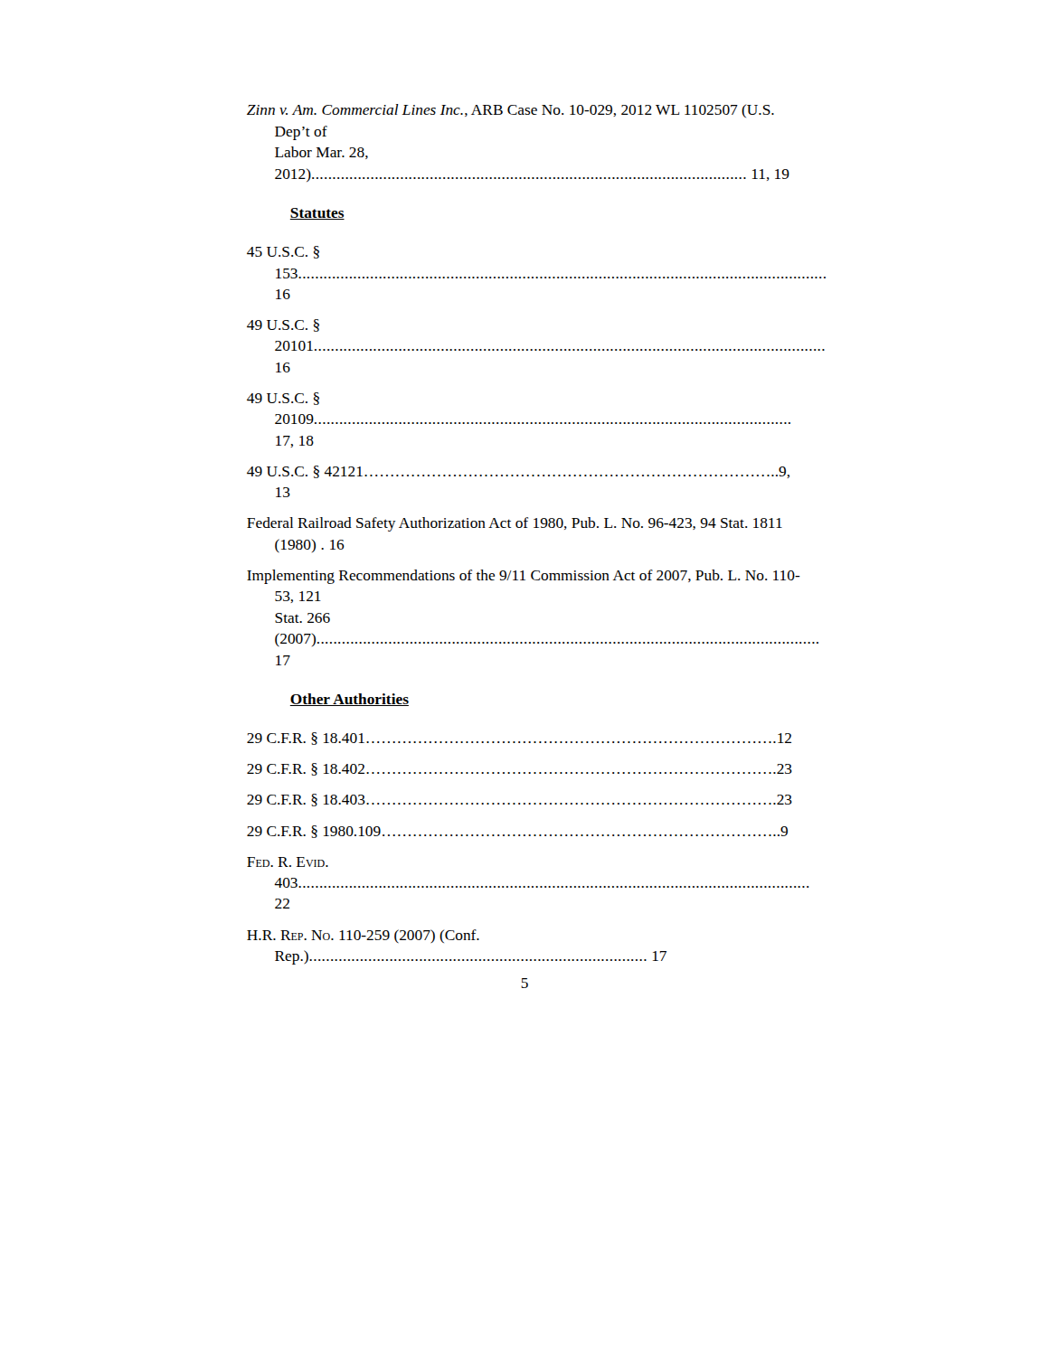Zinn v. Am. Commercial Lines Inc., ARB Case No. 10-029, 2012 WL 1102507 (U.S. Dep’t of
Labor Mar. 28, 2012)....................................................................................................... 11, 19
Statutes
45 U.S.C. § 153............................................................................................................................. 16
49 U.S.C. § 20101......................................................................................................................... 16
49 U.S.C. § 20109................................................................................................................. 17, 18
49 U.S.C. § 42121……………………………………………………………………..9, 13
Federal Railroad Safety Authorization Act of 1980, Pub. L. No. 96-423, 94 Stat. 1811 (1980) . 16
Implementing Recommendations of the 9/11 Commission Act of 2007, Pub. L. No. 110-53, 121
Stat. 266 (2007)....................................................................................................................... 17
Other Authorities
29 C.F.R. § 18.401…………………………………………………………………….12
29 C.F.R. § 18.402…………………………………………………………………….23
29 C.F.R. § 18.403…………………………………………………………………….23
29 C.F.R. § 1980.109…………………………………………………………………..9
Fed. R. Evid. 403......................................................................................................................... 22
H.R. Rep. No. 110-259 (2007) (Conf. Rep.)................................................................................ 17
5